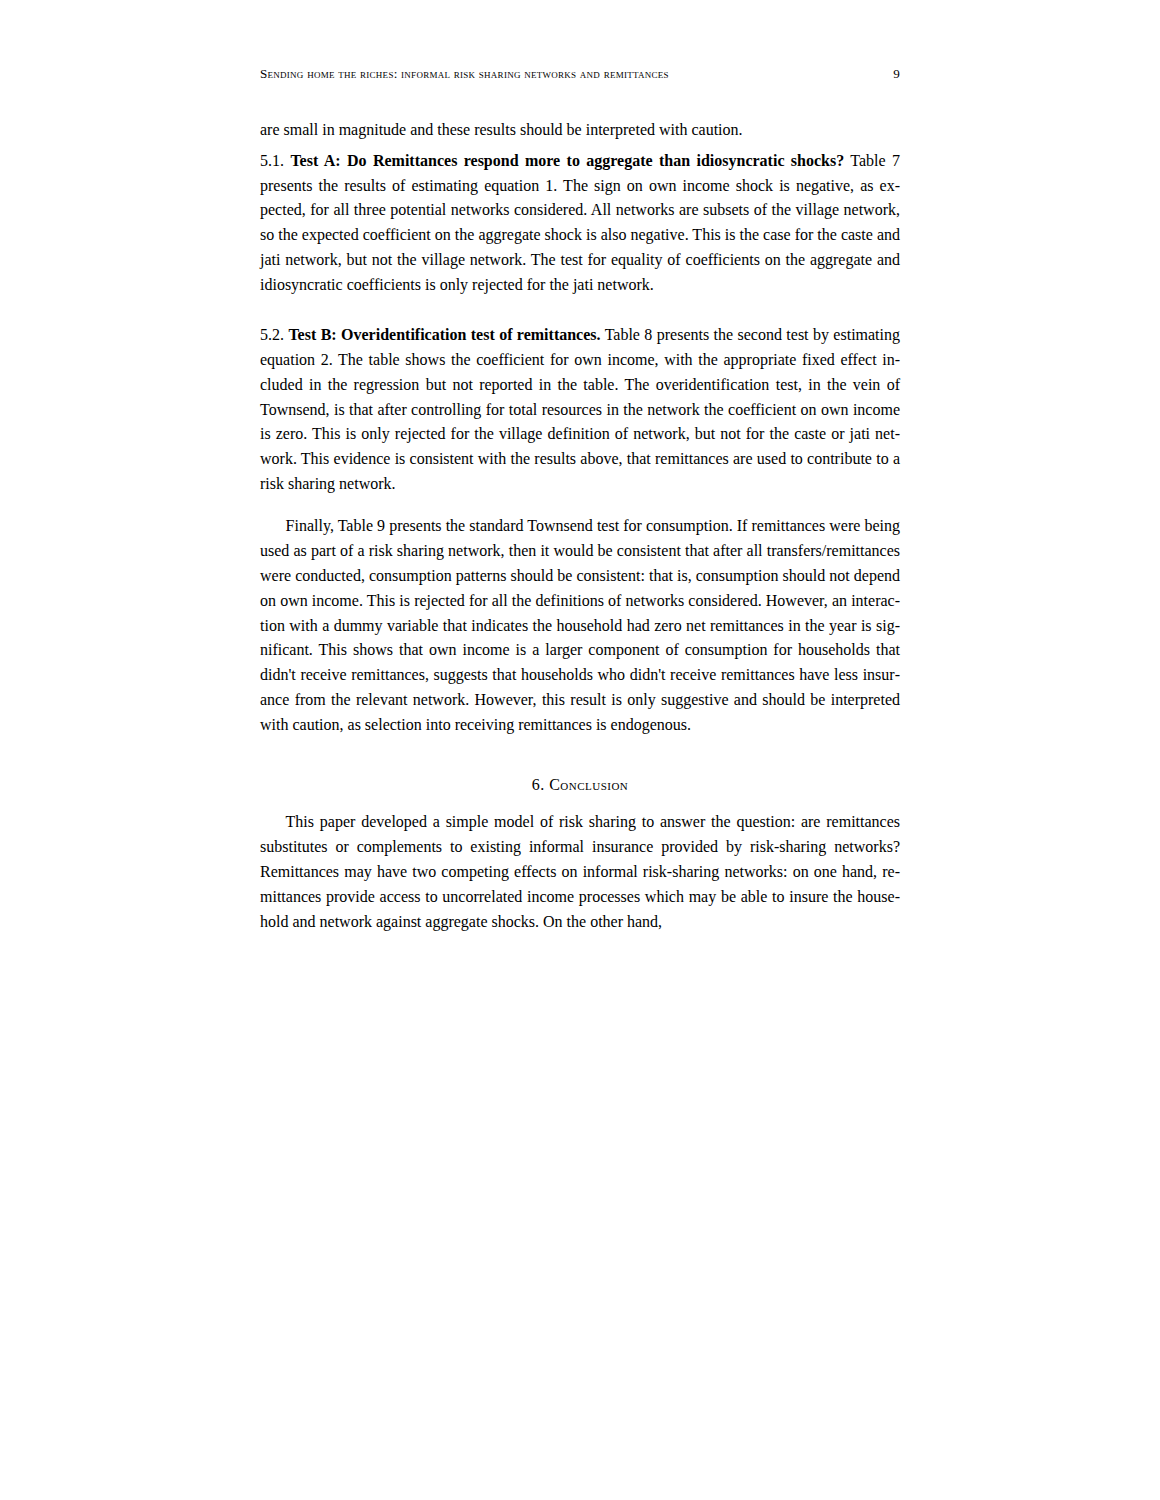Sending home the riches: informal risk sharing networks and remittances 9
are small in magnitude and these results should be interpreted with caution.
5.1. Test A: Do Remittances respond more to aggregate than idiosyncratic shocks?
Table 7 presents the results of estimating equation 1. The sign on own income shock is negative, as expected, for all three potential networks considered. All networks are subsets of the village network, so the expected coefficient on the aggregate shock is also negative. This is the case for the caste and jati network, but not the village network. The test for equality of coefficients on the aggregate and idiosyncratic coefficients is only rejected for the jati network.
5.2. Test B: Overidentification test of remittances.
Table 8 presents the second test by estimating equation 2. The table shows the coefficient for own income, with the appropriate fixed effect included in the regression but not reported in the table. The overidentification test, in the vein of Townsend, is that after controlling for total resources in the network the coefficient on own income is zero. This is only rejected for the village definition of network, but not for the caste or jati network. This evidence is consistent with the results above, that remittances are used to contribute to a risk sharing network.
Finally, Table 9 presents the standard Townsend test for consumption. If remittances were being used as part of a risk sharing network, then it would be consistent that after all transfers/remittances were conducted, consumption patterns should be consistent: that is, consumption should not depend on own income. This is rejected for all the definitions of networks considered. However, an interaction with a dummy variable that indicates the household had zero net remittances in the year is significant. This shows that own income is a larger component of consumption for households that didn't receive remittances, suggests that households who didn't receive remittances have less insurance from the relevant network. However, this result is only suggestive and should be interpreted with caution, as selection into receiving remittances is endogenous.
6. Conclusion
This paper developed a simple model of risk sharing to answer the question: are remittances substitutes or complements to existing informal insurance provided by risk-sharing networks? Remittances may have two competing effects on informal risk-sharing networks: on one hand, remittances provide access to uncorrelated income processes which may be able to insure the household and network against aggregate shocks. On the other hand,